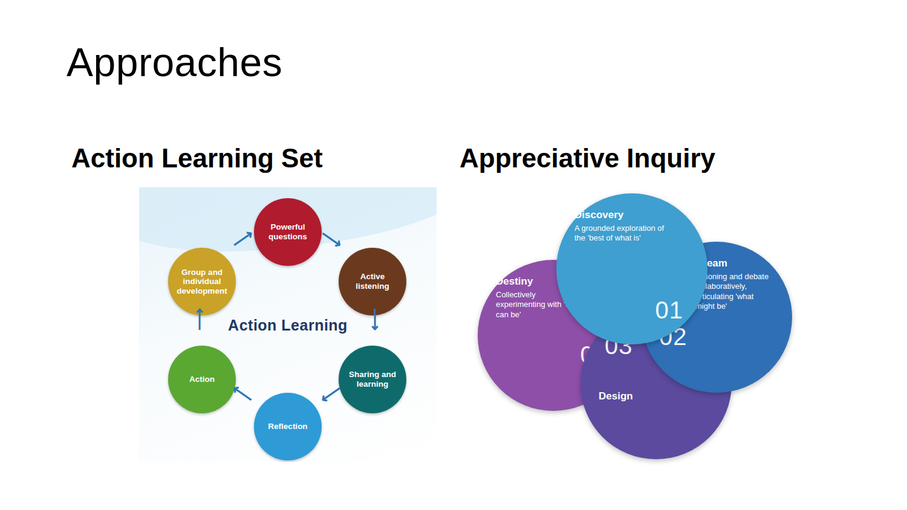Approaches
Action Learning Set
Appreciative Inquiry
Action Learning
Powerful
questions
Active
listening
Sharing and
learning
Reflection
Action
Group and
individual
development
⟶ ⟶ ⟶ ⟶ ⟶ ⟶
Destiny
Collectively experimenting with 'what can be'
04
Design
Working together to develop 'what might be'
03
Dream
Visioning and debate collaboratively, articulating 'what might be'
02
Discovery
A grounded exploration of the 'best of what is'
01